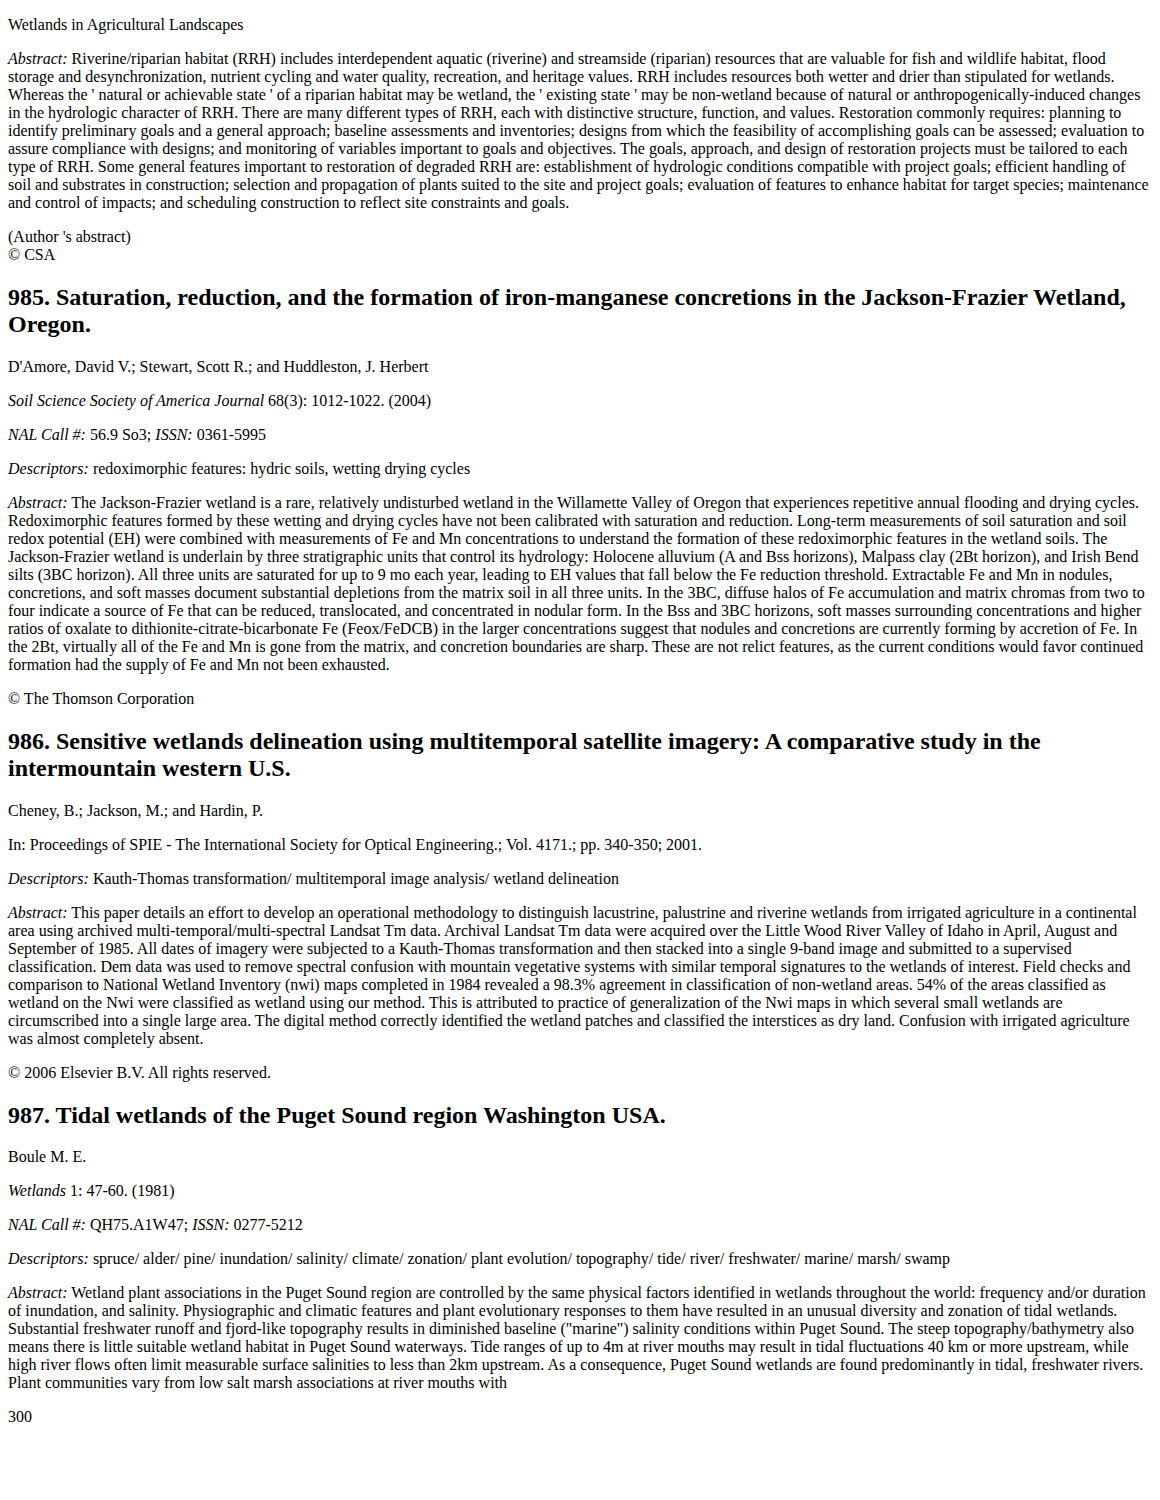Wetlands in Agricultural Landscapes
Abstract: Riverine/riparian habitat (RRH) includes interdependent aquatic (riverine) and streamside (riparian) resources that are valuable for fish and wildlife habitat, flood storage and desynchronization, nutrient cycling and water quality, recreation, and heritage values. RRH includes resources both wetter and drier than stipulated for wetlands. Whereas the ' natural or achievable state ' of a riparian habitat may be wetland, the ' existing state ' may be non-wetland because of natural or anthropogenically-induced changes in the hydrologic character of RRH. There are many different types of RRH, each with distinctive structure, function, and values. Restoration commonly requires: planning to identify preliminary goals and a general approach; baseline assessments and inventories; designs from which the feasibility of accomplishing goals can be assessed; evaluation to assure compliance with designs; and monitoring of variables important to goals and objectives. The goals, approach, and design of restoration projects must be tailored to each type of RRH. Some general features important to restoration of degraded RRH are: establishment of hydrologic conditions compatible with project goals; efficient handling of soil and substrates in construction; selection and propagation of plants suited to the site and project goals; evaluation of features to enhance habitat for target species; maintenance and control of impacts; and scheduling construction to reflect site constraints and goals.
(Author 's abstract)
© CSA
985. Saturation, reduction, and the formation of iron-manganese concretions in the Jackson-Frazier Wetland, Oregon.
D'Amore, David V.; Stewart, Scott R.; and Huddleston, J. Herbert
Soil Science Society of America Journal 68(3): 1012-1022. (2004)
NAL Call #: 56.9 So3; ISSN: 0361-5995
Descriptors: redoximorphic features: hydric soils, wetting drying cycles
Abstract: The Jackson-Frazier wetland is a rare, relatively undisturbed wetland in the Willamette Valley of Oregon that experiences repetitive annual flooding and drying cycles. Redoximorphic features formed by these wetting and drying cycles have not been calibrated with saturation and reduction. Long-term measurements of soil saturation and soil redox potential (EH) were combined with measurements of Fe and Mn concentrations to understand the formation of these redoximorphic features in the wetland soils. The Jackson-Frazier wetland is underlain by three stratigraphic units that control its hydrology: Holocene alluvium (A and Bss horizons), Malpass clay (2Bt horizon), and Irish Bend silts (3BC horizon). All three units are saturated for up to 9 mo each year, leading to EH values that fall below the Fe reduction threshold. Extractable Fe and Mn in nodules, concretions, and soft masses document substantial depletions from the matrix soil in all three units. In the 3BC, diffuse halos of Fe accumulation and matrix chromas from two to four indicate a source of Fe that can be reduced, translocated, and concentrated in nodular form. In the Bss and 3BC horizons, soft masses surrounding concentrations and higher ratios of oxalate to dithionite-citrate-bicarbonate Fe (Feox/FeDCB) in the larger concentrations suggest that nodules and concretions are currently forming by accretion of Fe. In the 2Bt, virtually all of the Fe and Mn is gone from the matrix, and concretion boundaries are sharp. These are not relict features, as the current conditions would favor continued formation had the supply of Fe and Mn not been exhausted.
© The Thomson Corporation
986. Sensitive wetlands delineation using multitemporal satellite imagery: A comparative study in the intermountain western U.S.
Cheney, B.; Jackson, M.; and Hardin, P.
In: Proceedings of SPIE - The International Society for Optical Engineering.; Vol. 4171.; pp. 340-350; 2001.
Descriptors: Kauth-Thomas transformation/ multitemporal image analysis/ wetland delineation
Abstract: This paper details an effort to develop an operational methodology to distinguish lacustrine, palustrine and riverine wetlands from irrigated agriculture in a continental area using archived multi-temporal/multi-spectral Landsat Tm data. Archival Landsat Tm data were acquired over the Little Wood River Valley of Idaho in April, August and September of 1985. All dates of imagery were subjected to a Kauth-Thomas transformation and then stacked into a single 9-band image and submitted to a supervised classification. Dem data was used to remove spectral confusion with mountain vegetative systems with similar temporal signatures to the wetlands of interest. Field checks and comparison to National Wetland Inventory (nwi) maps completed in 1984 revealed a 98.3% agreement in classification of non-wetland areas. 54% of the areas classified as wetland on the Nwi were classified as wetland using our method. This is attributed to practice of generalization of the Nwi maps in which several small wetlands are circumscribed into a single large area. The digital method correctly identified the wetland patches and classified the interstices as dry land. Confusion with irrigated agriculture was almost completely absent.
© 2006 Elsevier B.V. All rights reserved.
987. Tidal wetlands of the Puget Sound region Washington USA.
Boule M. E.
Wetlands 1: 47-60. (1981)
NAL Call #: QH75.A1W47; ISSN: 0277-5212
Descriptors: spruce/ alder/ pine/ inundation/ salinity/ climate/ zonation/ plant evolution/ topography/ tide/ river/ freshwater/ marine/ marsh/ swamp
Abstract: Wetland plant associations in the Puget Sound region are controlled by the same physical factors identified in wetlands throughout the world: frequency and/or duration of inundation, and salinity. Physiographic and climatic features and plant evolutionary responses to them have resulted in an unusual diversity and zonation of tidal wetlands. Substantial freshwater runoff and fjord-like topography results in diminished baseline ("marine") salinity conditions within Puget Sound. The steep topography/bathymetry also means there is little suitable wetland habitat in Puget Sound waterways. Tide ranges of up to 4m at river mouths may result in tidal fluctuations 40 km or more upstream, while high river flows often limit measurable surface salinities to less than 2km upstream. As a consequence, Puget Sound wetlands are found predominantly in tidal, freshwater rivers. Plant communities vary from low salt marsh associations at river mouths with
300